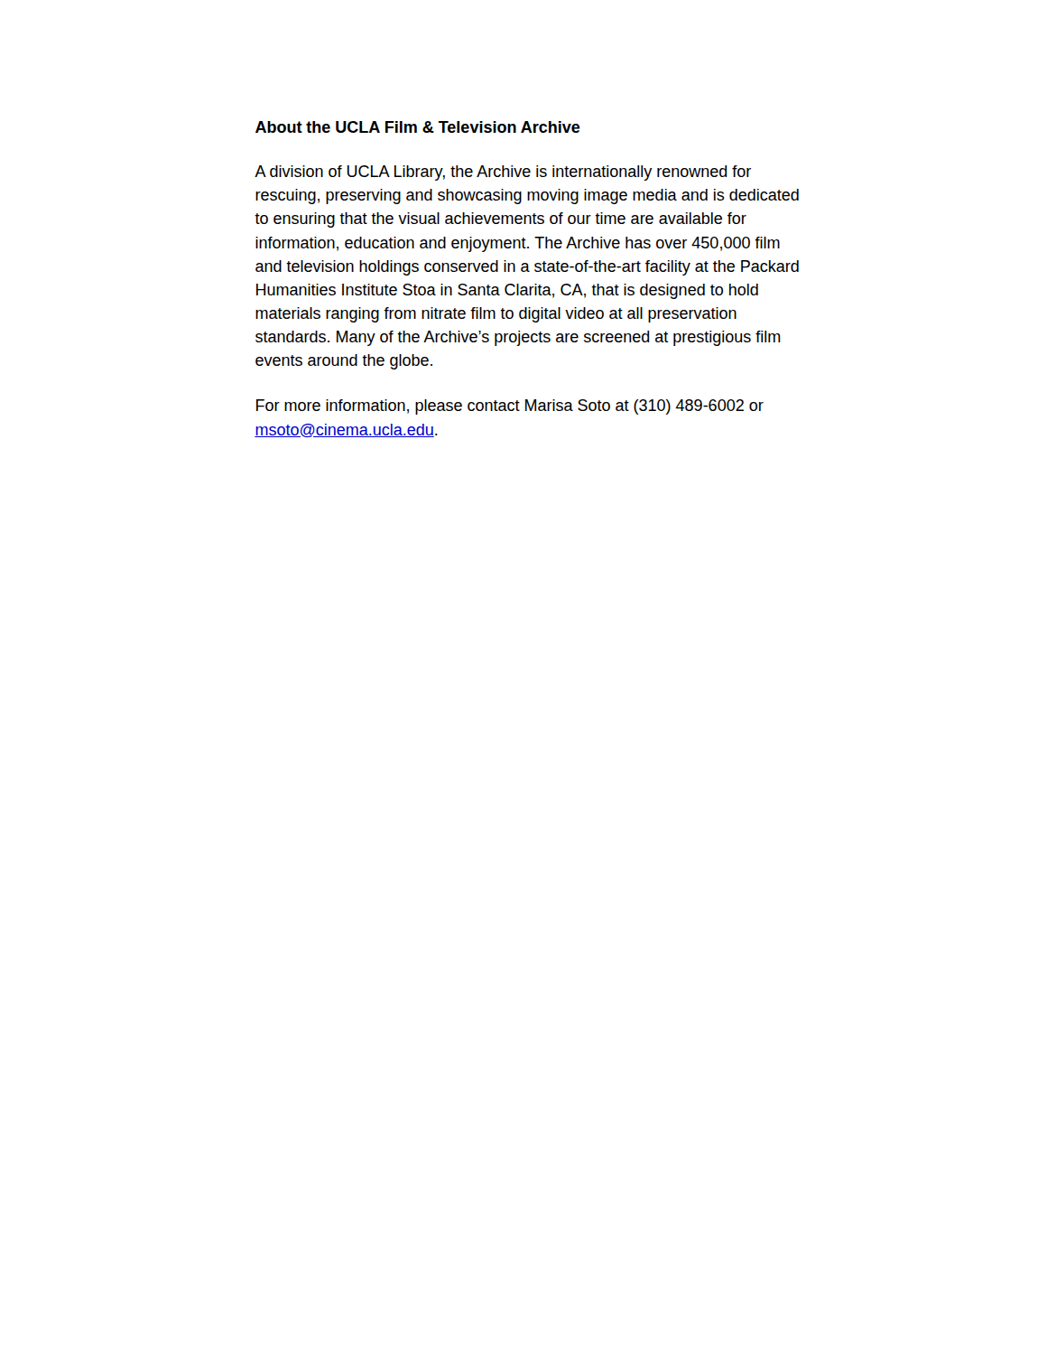About the UCLA Film & Television Archive
A division of UCLA Library, the Archive is internationally renowned for rescuing, preserving and showcasing moving image media and is dedicated to ensuring that the visual achievements of our time are available for information, education and enjoyment. The Archive has over 450,000 film and television holdings conserved in a state-of-the-art facility at the Packard Humanities Institute Stoa in Santa Clarita, CA, that is designed to hold materials ranging from nitrate film to digital video at all preservation standards. Many of the Archive’s projects are screened at prestigious film events around the globe.
For more information, please contact Marisa Soto at (310) 489-6002 or msoto@cinema.ucla.edu.